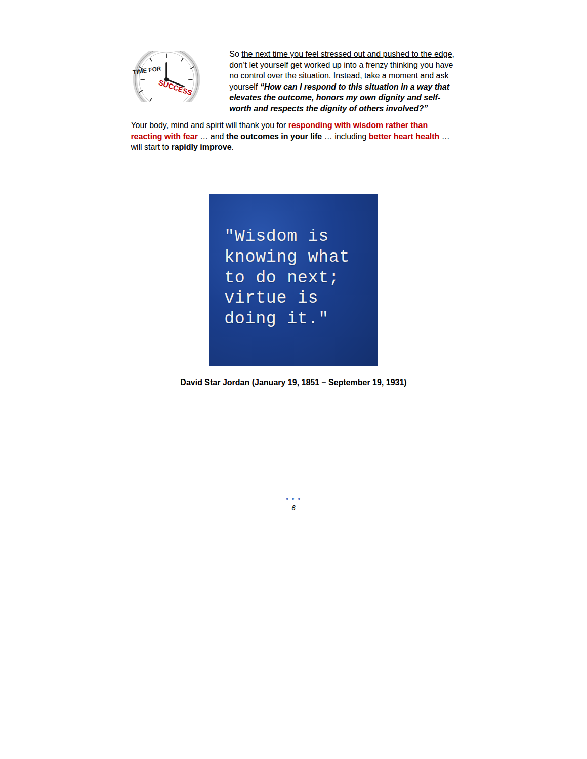TIME FOR SUCCESS
So the next time you feel stressed out and pushed to the edge, don’t let yourself get worked up into a frenzy thinking you have no control over the situation. Instead, take a moment and ask yourself “How can I respond to this situation in a way that elevates the outcome, honors my own dignity and self-worth and respects the dignity of others involved?”
Your body, mind and spirit will thank you for responding with wisdom rather than reacting with fear … and the outcomes in your life … including better heart health …will start to rapidly improve.
"Wisdom is knowing what to do next; virtue is doing it."
David Star Jordan (January 19, 1851 – September 19, 1931)
• • •
6